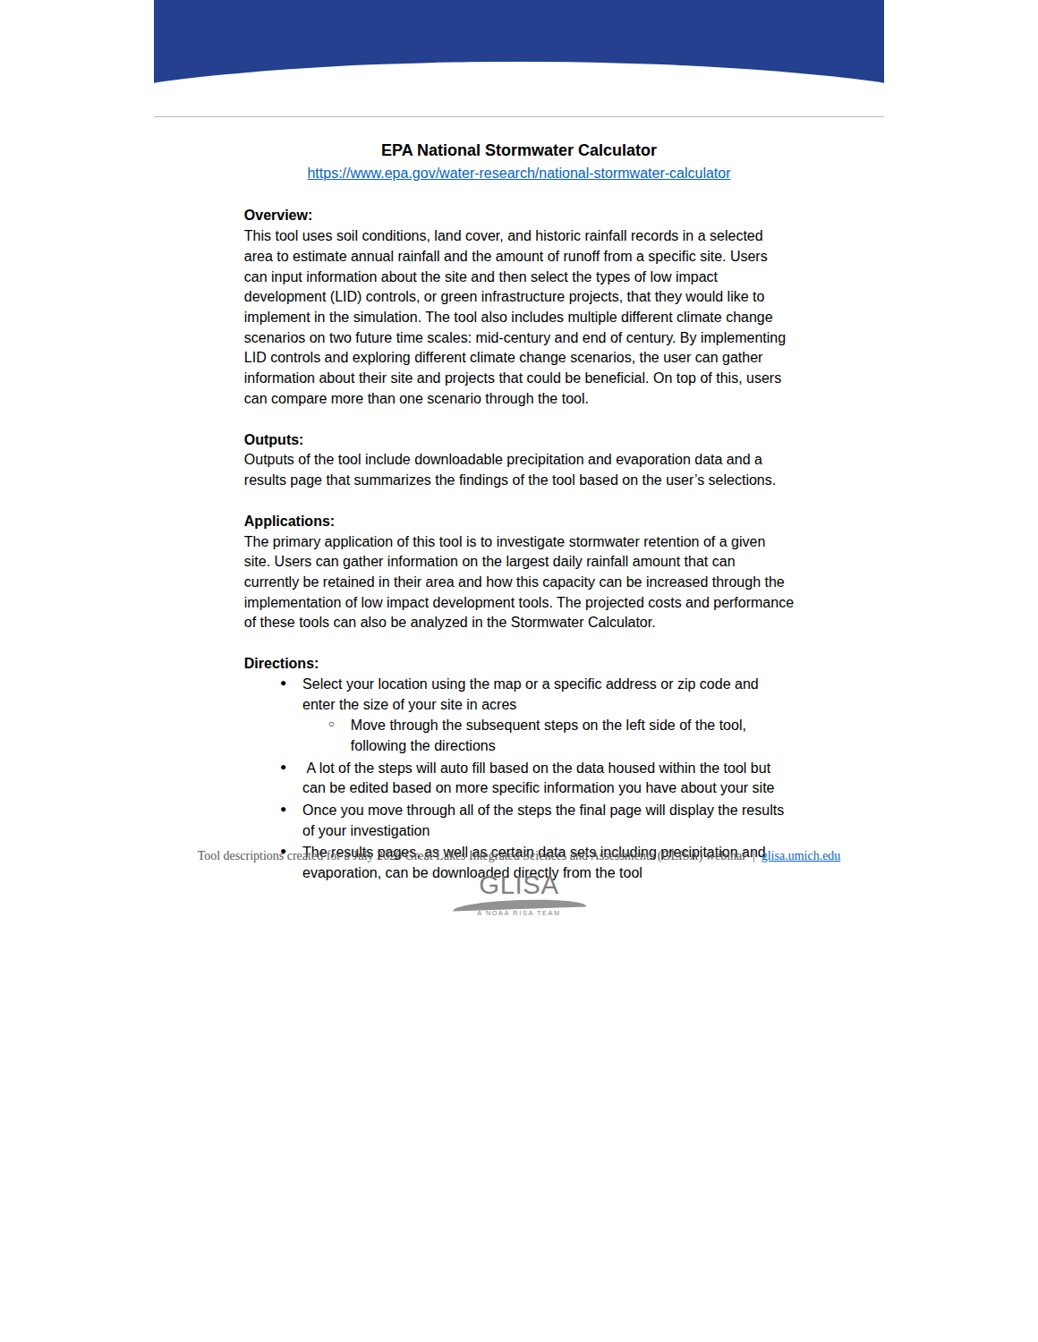EPA National Stormwater Calculator
https://www.epa.gov/water-research/national-stormwater-calculator
Overview:
This tool uses soil conditions, land cover, and historic rainfall records in a selected area to estimate annual rainfall and the amount of runoff from a specific site. Users can input information about the site and then select the types of low impact development (LID) controls, or green infrastructure projects, that they would like to implement in the simulation. The tool also includes multiple different climate change scenarios on two future time scales: mid-century and end of century. By implementing LID controls and exploring different climate change scenarios, the user can gather information about their site and projects that could be beneficial. On top of this, users can compare more than one scenario through the tool.
Outputs:
Outputs of the tool include downloadable precipitation and evaporation data and a results page that summarizes the findings of the tool based on the user’s selections.
Applications:
The primary application of this tool is to investigate stormwater retention of a given site. Users can gather information on the largest daily rainfall amount that can currently be retained in their area and how this capacity can be increased through the implementation of low impact development tools. The projected costs and performance of these tools can also be analyzed in the Stormwater Calculator.
Directions:
Select your location using the map or a specific address or zip code and enter the size of your site in acres
Move through the subsequent steps on the left side of the tool, following the directions
A lot of the steps will auto fill based on the data housed within the tool but can be edited based on more specific information you have about your site
Once you move through all of the steps the final page will display the results of your investigation
The results pages, as well as certain data sets including precipitation and evaporation, can be downloaded directly from the tool
Tool descriptions created for a July 2020 Great Lakes Integrated Sciences and Assessments (GLISA) webinar | glisa.umich.edu
GLISA
A NOAA RISA TEAM